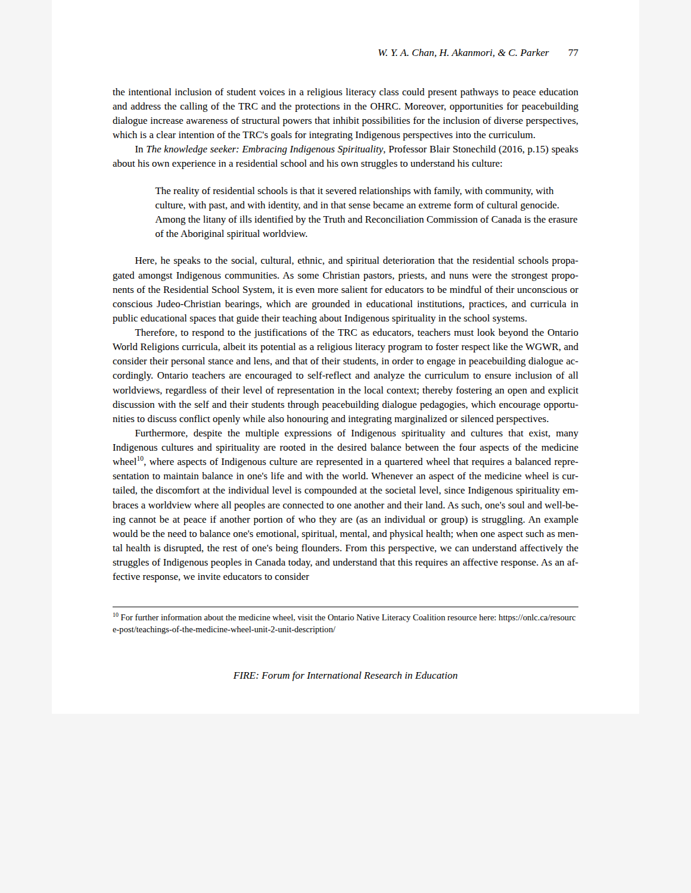W. Y. A. Chan, H. Akanmori, & C. Parker 77
the intentional inclusion of student voices in a religious literacy class could present pathways to peace education and address the calling of the TRC and the protections in the OHRC. Moreover, opportunities for peacebuilding dialogue increase awareness of structural powers that inhibit possibilities for the inclusion of diverse perspectives, which is a clear intention of the TRC's goals for integrating Indigenous perspectives into the curriculum.
In The knowledge seeker: Embracing Indigenous Spirituality, Professor Blair Stonechild (2016, p.15) speaks about his own experience in a residential school and his own struggles to understand his culture:
The reality of residential schools is that it severed relationships with family, with community, with culture, with past, and with identity, and in that sense became an extreme form of cultural genocide. Among the litany of ills identified by the Truth and Reconciliation Commission of Canada is the erasure of the Aboriginal spiritual worldview.
Here, he speaks to the social, cultural, ethnic, and spiritual deterioration that the residential schools propagated amongst Indigenous communities. As some Christian pastors, priests, and nuns were the strongest proponents of the Residential School System, it is even more salient for educators to be mindful of their unconscious or conscious Judeo-Christian bearings, which are grounded in educational institutions, practices, and curricula in public educational spaces that guide their teaching about Indigenous spirituality in the school systems.
Therefore, to respond to the justifications of the TRC as educators, teachers must look beyond the Ontario World Religions curricula, albeit its potential as a religious literacy program to foster respect like the WGWR, and consider their personal stance and lens, and that of their students, in order to engage in peacebuilding dialogue accordingly. Ontario teachers are encouraged to self-reflect and analyze the curriculum to ensure inclusion of all worldviews, regardless of their level of representation in the local context; thereby fostering an open and explicit discussion with the self and their students through peacebuilding dialogue pedagogies, which encourage opportunities to discuss conflict openly while also honouring and integrating marginalized or silenced perspectives.
Furthermore, despite the multiple expressions of Indigenous spirituality and cultures that exist, many Indigenous cultures and spirituality are rooted in the desired balance between the four aspects of the medicine wheel10, where aspects of Indigenous culture are represented in a quartered wheel that requires a balanced representation to maintain balance in one's life and with the world. Whenever an aspect of the medicine wheel is curtailed, the discomfort at the individual level is compounded at the societal level, since Indigenous spirituality embraces a worldview where all peoples are connected to one another and their land. As such, one's soul and well-being cannot be at peace if another portion of who they are (as an individual or group) is struggling. An example would be the need to balance one's emotional, spiritual, mental, and physical health; when one aspect such as mental health is disrupted, the rest of one's being flounders. From this perspective, we can understand affectively the struggles of Indigenous peoples in Canada today, and understand that this requires an affective response. As an affective response, we invite educators to consider
10 For further information about the medicine wheel, visit the Ontario Native Literacy Coalition resource here: https://onlc.ca/resource-post/teachings-of-the-medicine-wheel-unit-2-unit-description/
FIRE: Forum for International Research in Education